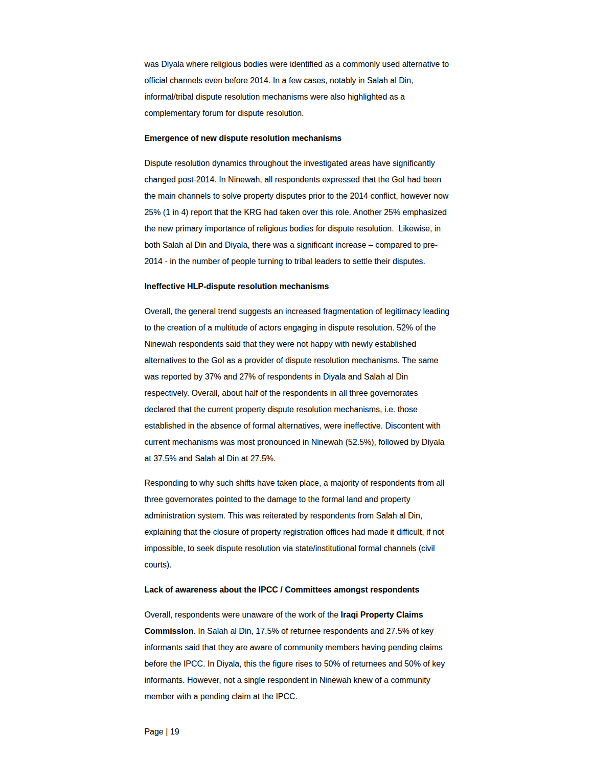was Diyala where religious bodies were identified as a commonly used alternative to official channels even before 2014. In a few cases, notably in Salah al Din, informal/tribal dispute resolution mechanisms were also highlighted as a complementary forum for dispute resolution.
Emergence of new dispute resolution mechanisms
Dispute resolution dynamics throughout the investigated areas have significantly changed post-2014. In Ninewah, all respondents expressed that the GoI had been the main channels to solve property disputes prior to the 2014 conflict, however now 25% (1 in 4) report that the KRG had taken over this role. Another 25% emphasized the new primary importance of religious bodies for dispute resolution. Likewise, in both Salah al Din and Diyala, there was a significant increase – compared to pre-2014 - in the number of people turning to tribal leaders to settle their disputes.
Ineffective HLP-dispute resolution mechanisms
Overall, the general trend suggests an increased fragmentation of legitimacy leading to the creation of a multitude of actors engaging in dispute resolution. 52% of the Ninewah respondents said that they were not happy with newly established alternatives to the GoI as a provider of dispute resolution mechanisms. The same was reported by 37% and 27% of respondents in Diyala and Salah al Din respectively. Overall, about half of the respondents in all three governorates declared that the current property dispute resolution mechanisms, i.e. those established in the absence of formal alternatives, were ineffective. Discontent with current mechanisms was most pronounced in Ninewah (52.5%), followed by Diyala at 37.5% and Salah al Din at 27.5%.
Responding to why such shifts have taken place, a majority of respondents from all three governorates pointed to the damage to the formal land and property administration system. This was reiterated by respondents from Salah al Din, explaining that the closure of property registration offices had made it difficult, if not impossible, to seek dispute resolution via state/institutional formal channels (civil courts).
Lack of awareness about the IPCC / Committees amongst respondents
Overall, respondents were unaware of the work of the Iraqi Property Claims Commission. In Salah al Din, 17.5% of returnee respondents and 27.5% of key informants said that they are aware of community members having pending claims before the IPCC. In Diyala, this the figure rises to 50% of returnees and 50% of key informants. However, not a single respondent in Ninewah knew of a community member with a pending claim at the IPCC.
Page | 19